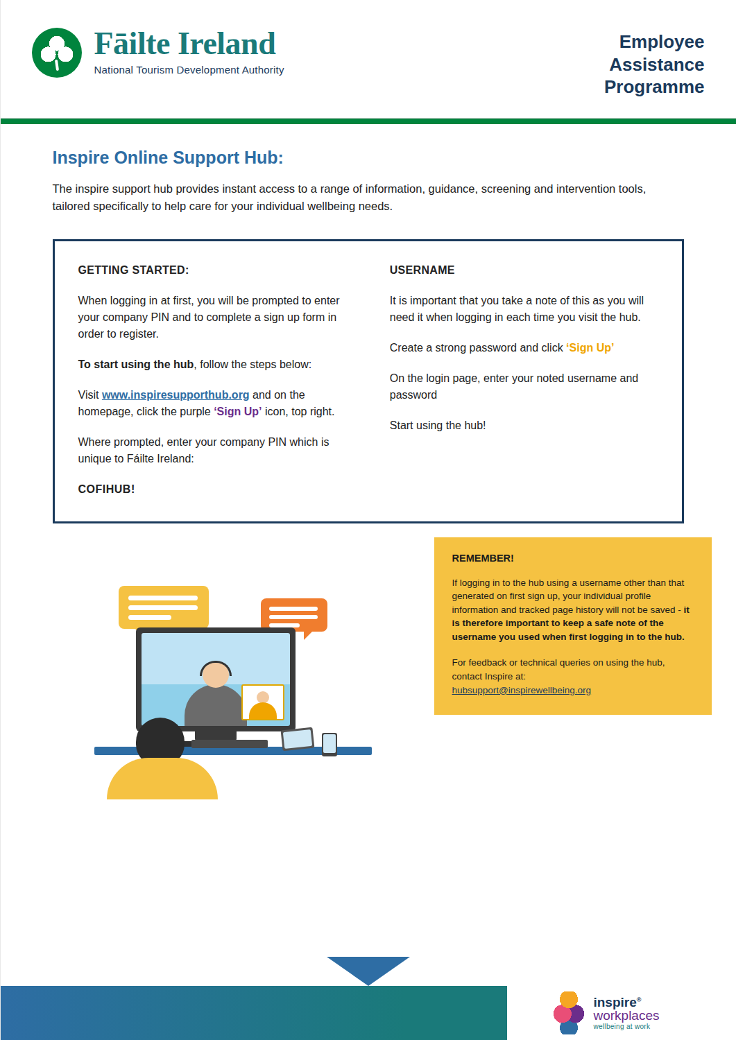Fāilte Ireland
National Tourism Development Authority
Employee
Assistance
Programme
Inspire Online Support Hub:
The inspire support hub provides instant access to a range of information, guidance, screening and intervention tools, tailored specifically to help care for your individual wellbeing needs.
GETTING STARTED:
When logging in at first, you will be prompted to enter your company PIN and to complete a sign up form in order to register.
To start using the hub, follow the steps below:
Visit www.inspiresupporthub.org and on the homepage, click the purple ‘Sign Up’ icon, top right.
Where prompted, enter your company PIN which is unique to Fáilte Ireland:
COFIHUB!
USERNAME
It is important that you take a note of this as you will need it when logging in each time you visit the hub.
Create a strong password and click ‘Sign Up’
On the login page, enter your noted username and password
Start using the hub!
REMEMBER!
If logging in to the hub using a username other than that generated on first sign up, your individual profile information and tracked page history will not be saved - it is therefore important to keep a safe note of the username you used when first logging in to the hub.
For feedback or technical queries on using the hub, contact Inspire at:
hubsupport@inspirewellbeing.org
inspire®
workplaces
wellbeing at work
6